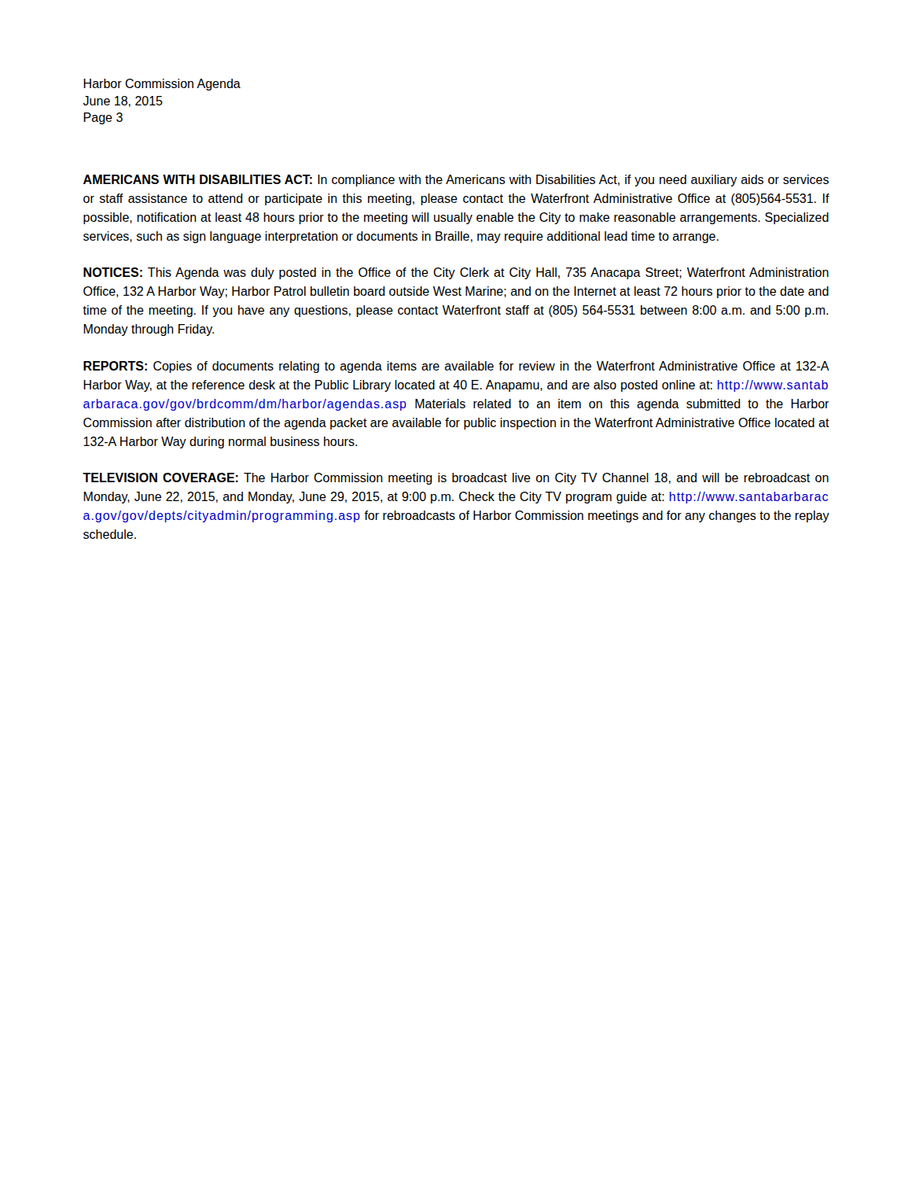Harbor Commission Agenda
June 18, 2015
Page 3
AMERICANS WITH DISABILITIES ACT: In compliance with the Americans with Disabilities Act, if you need auxiliary aids or services or staff assistance to attend or participate in this meeting, please contact the Waterfront Administrative Office at (805)564-5531. If possible, notification at least 48 hours prior to the meeting will usually enable the City to make reasonable arrangements. Specialized services, such as sign language interpretation or documents in Braille, may require additional lead time to arrange.
NOTICES: This Agenda was duly posted in the Office of the City Clerk at City Hall, 735 Anacapa Street; Waterfront Administration Office, 132 A Harbor Way; Harbor Patrol bulletin board outside West Marine; and on the Internet at least 72 hours prior to the date and time of the meeting. If you have any questions, please contact Waterfront staff at (805) 564-5531 between 8:00 a.m. and 5:00 p.m. Monday through Friday.
REPORTS: Copies of documents relating to agenda items are available for review in the Waterfront Administrative Office at 132-A Harbor Way, at the reference desk at the Public Library located at 40 E. Anapamu, and are also posted online at: http://www.santabarbaraca.gov/gov/brdcomm/dm/harbor/agendas.asp Materials related to an item on this agenda submitted to the Harbor Commission after distribution of the agenda packet are available for public inspection in the Waterfront Administrative Office located at 132-A Harbor Way during normal business hours.
TELEVISION COVERAGE: The Harbor Commission meeting is broadcast live on City TV Channel 18, and will be rebroadcast on Monday, June 22, 2015, and Monday, June 29, 2015, at 9:00 p.m. Check the City TV program guide at: http://www.santabarbaraca.gov/gov/depts/cityadmin/programming.asp for rebroadcasts of Harbor Commission meetings and for any changes to the replay schedule.